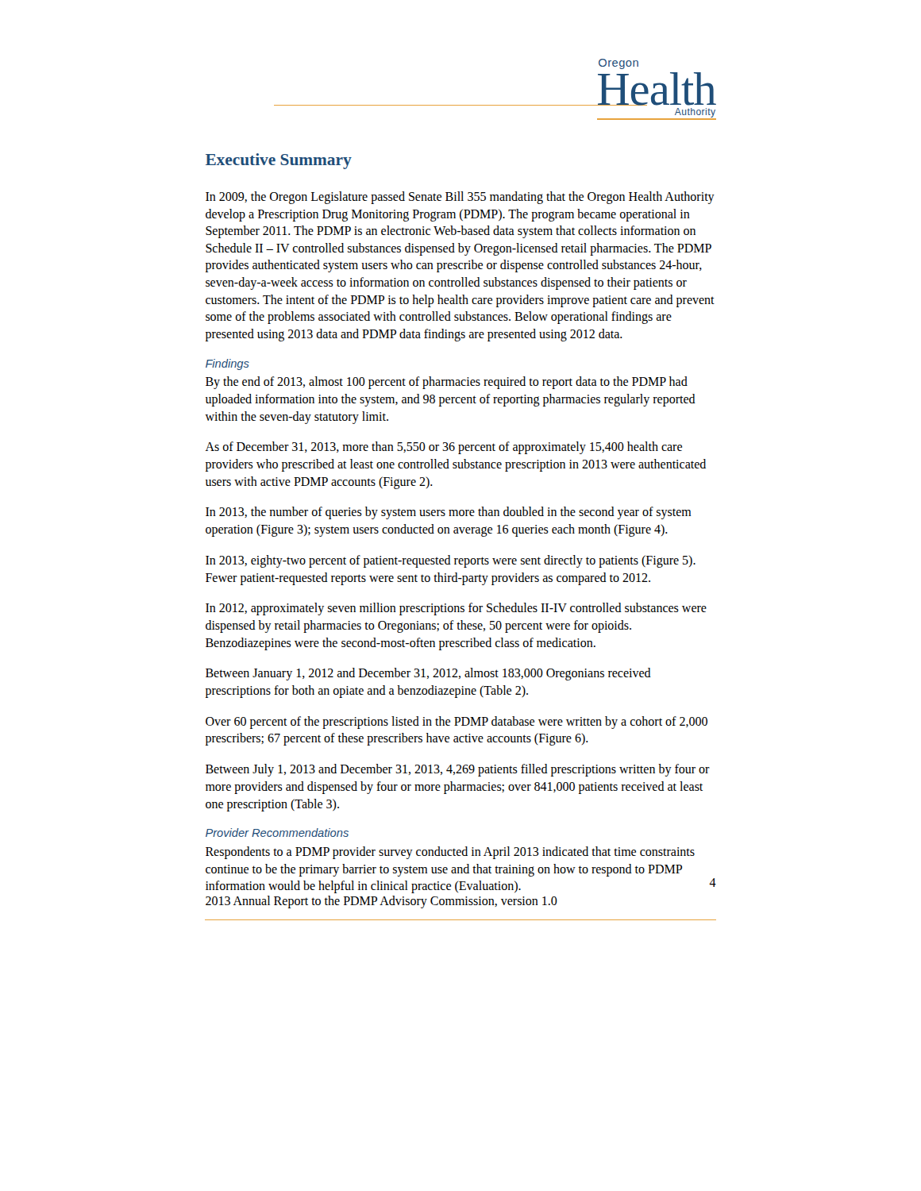Oregon
Health
Authority
Executive Summary
In 2009, the Oregon Legislature passed Senate Bill 355 mandating that the Oregon Health Authority develop a Prescription Drug Monitoring Program (PDMP). The program became operational in September 2011. The PDMP is an electronic Web-based data system that collects information on Schedule II – IV controlled substances dispensed by Oregon-licensed retail pharmacies. The PDMP provides authenticated system users who can prescribe or dispense controlled substances 24-hour, seven-day-a-week access to information on controlled substances dispensed to their patients or customers. The intent of the PDMP is to help health care providers improve patient care and prevent some of the problems associated with controlled substances. Below operational findings are presented using 2013 data and PDMP data findings are presented using 2012 data.
Findings
By the end of 2013, almost 100 percent of pharmacies required to report data to the PDMP had uploaded information into the system, and 98 percent of reporting pharmacies regularly reported within the seven-day statutory limit.
As of December 31, 2013, more than 5,550 or 36 percent of approximately 15,400 health care providers who prescribed at least one controlled substance prescription in 2013 were authenticated users with active PDMP accounts (Figure 2).
In 2013, the number of queries by system users more than doubled in the second year of system operation (Figure 3); system users conducted on average 16 queries each month (Figure 4).
In 2013, eighty-two percent of patient-requested reports were sent directly to patients (Figure 5). Fewer patient-requested reports were sent to third-party providers as compared to 2012.
In 2012, approximately seven million prescriptions for Schedules II-IV controlled substances were dispensed by retail pharmacies to Oregonians; of these, 50 percent were for opioids. Benzodiazepines were the second-most-often prescribed class of medication.
Between January 1, 2012 and December 31, 2012, almost 183,000 Oregonians received prescriptions for both an opiate and a benzodiazepine (Table 2).
Over 60 percent of the prescriptions listed in the PDMP database were written by a cohort of 2,000 prescribers; 67 percent of these prescribers have active accounts (Figure 6).
Between July 1, 2013 and December 31, 2013, 4,269 patients filled prescriptions written by four or more providers and dispensed by four or more pharmacies; over 841,000 patients received at least one prescription (Table 3).
Provider Recommendations
Respondents to a PDMP provider survey conducted in April 2013 indicated that time constraints continue to be the primary barrier to system use and that training on how to respond to PDMP information would be helpful in clinical practice (Evaluation).
4
2013 Annual Report to the PDMP Advisory Commission, version 1.0